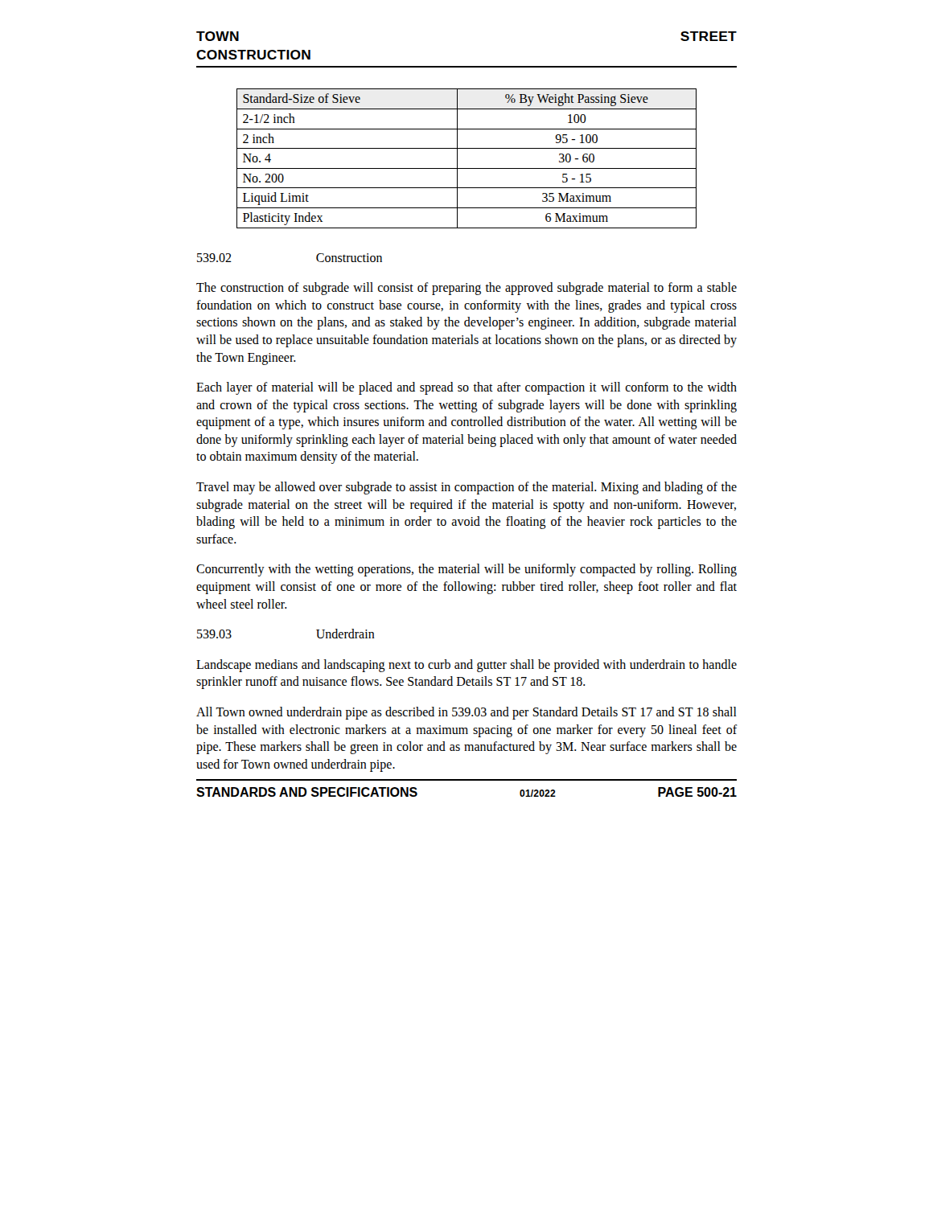TOWN
CONSTRUCTION
STREET
| Standard-Size of Sieve | % By Weight Passing Sieve |
| --- | --- |
| 2-1/2 inch | 100 |
| 2 inch | 95 - 100 |
| No. 4 | 30 - 60 |
| No. 200 | 5 - 15 |
| Liquid Limit | 35 Maximum |
| Plasticity Index | 6 Maximum |
539.02
Construction
The construction of subgrade will consist of preparing the approved subgrade material to form a stable foundation on which to construct base course, in conformity with the lines, grades and typical cross sections shown on the plans, and as staked by the developer’s engineer. In addition, subgrade material will be used to replace unsuitable foundation materials at locations shown on the plans, or as directed by the Town Engineer.
Each layer of material will be placed and spread so that after compaction it will conform to the width and crown of the typical cross sections. The wetting of subgrade layers will be done with sprinkling equipment of a type, which insures uniform and controlled distribution of the water. All wetting will be done by uniformly sprinkling each layer of material being placed with only that amount of water needed to obtain maximum density of the material.
Travel may be allowed over subgrade to assist in compaction of the material. Mixing and blading of the subgrade material on the street will be required if the material is spotty and non-uniform. However, blading will be held to a minimum in order to avoid the floating of the heavier rock particles to the surface.
Concurrently with the wetting operations, the material will be uniformly compacted by rolling. Rolling equipment will consist of one or more of the following: rubber tired roller, sheep foot roller and flat wheel steel roller.
539.03
Underdrain
Landscape medians and landscaping next to curb and gutter shall be provided with underdrain to handle sprinkler runoff and nuisance flows. See Standard Details ST 17 and ST 18.
All Town owned underdrain pipe as described in 539.03 and per Standard Details ST 17 and ST 18 shall be installed with electronic markers at a maximum spacing of one marker for every 50 lineal feet of pipe. These markers shall be green in color and as manufactured by 3M. Near surface markers shall be used for Town owned underdrain pipe.
STANDARDS AND SPECIFICATIONS
01/2022
PAGE 500-21